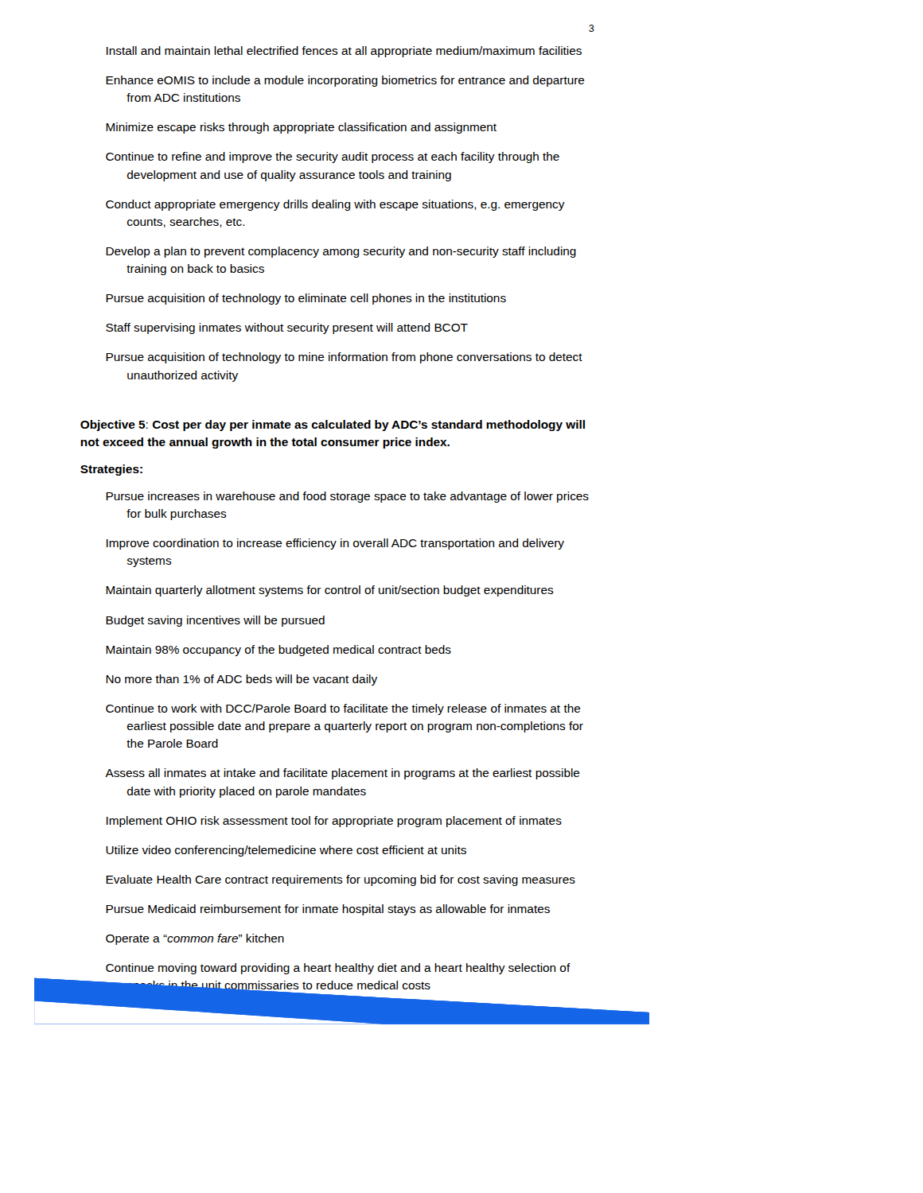3
Install and maintain lethal electrified fences at all appropriate medium/maximum facilities
Enhance eOMIS to include a module incorporating biometrics for entrance and departure from ADC institutions
Minimize escape risks through appropriate classification and assignment
Continue to refine and improve the security audit process at each facility through the development and use of quality assurance tools and training
Conduct appropriate emergency drills dealing with escape situations, e.g. emergency counts, searches, etc.
Develop a plan to prevent complacency among security and non-security staff including training on back to basics
Pursue acquisition of technology to eliminate cell phones in the institutions
Staff supervising inmates without security present will attend BCOT
Pursue acquisition of technology to mine information from phone conversations to detect unauthorized activity
Objective 5: Cost per day per inmate as calculated by ADC’s standard methodology will not exceed the annual growth in the total consumer price index.
Strategies:
Pursue increases in warehouse and food storage space to take advantage of lower prices for bulk purchases
Improve coordination to increase efficiency in overall ADC transportation and delivery systems
Maintain quarterly allotment systems for control of unit/section budget expenditures
Budget saving incentives will be pursued
Maintain 98% occupancy of the budgeted medical contract beds
No more than 1% of ADC beds will be vacant daily
Continue to work with DCC/Parole Board to facilitate the timely release of inmates at the earliest possible date and prepare a quarterly report on program non-completions for the Parole Board
Assess all inmates at intake and facilitate placement in programs at the earliest possible date with priority placed on parole mandates
Implement OHIO risk assessment tool for appropriate program placement of inmates
Utilize video conferencing/telemedicine where cost efficient at units
Evaluate Health Care contract requirements for upcoming bid for cost saving measures
Pursue Medicaid reimbursement for inmate hospital stays as allowable for inmates
Operate a “common fare” kitchen
Continue moving toward providing a heart healthy diet and a heart healthy selection of snacks in the unit commissaries to reduce medical costs
Implement agency strategic energy plan pursuant to EO 09-07